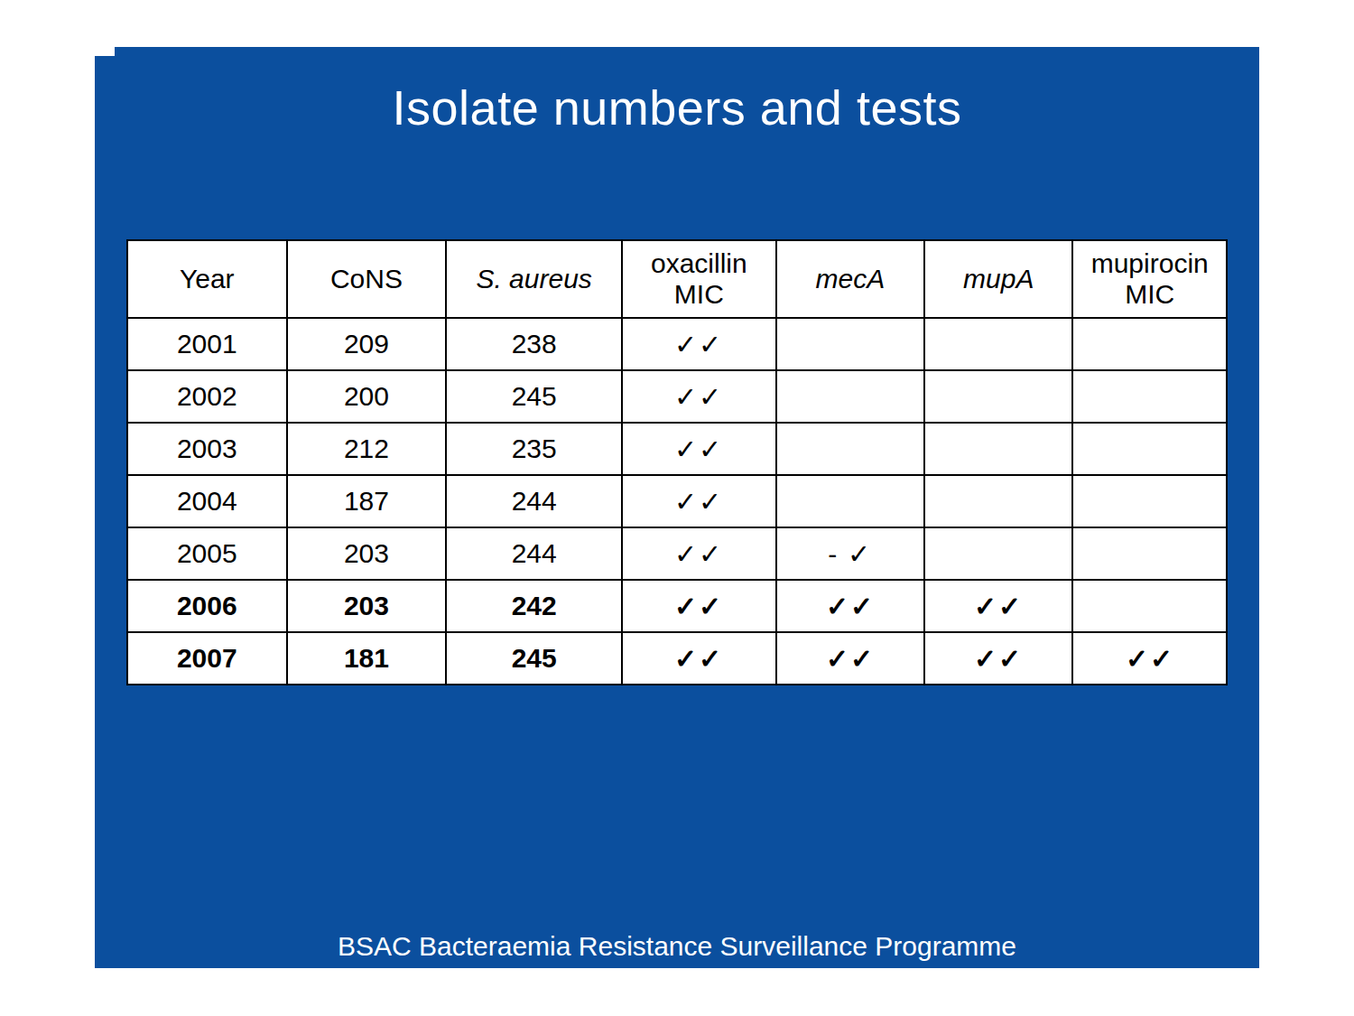Isolate numbers and tests
| Year | CoNS | S. aureus | oxacillin MIC | mecA | mupA | mupirocin MIC |
| --- | --- | --- | --- | --- | --- | --- |
| 2001 | 209 | 238 | ✓✓ | | | |
| 2002 | 200 | 245 | ✓✓ | | | |
| 2003 | 212 | 235 | ✓✓ | | | |
| 2004 | 187 | 244 | ✓✓ | | | |
| 2005 | 203 | 244 | ✓✓ | - ✓ | | |
| 2006 | 203 | 242 | ✓✓ | ✓✓ | ✓✓ | |
| 2007 | 181 | 245 | ✓✓ | ✓✓ | ✓✓ | ✓✓ |
BSAC Bacteraemia Resistance Surveillance Programme